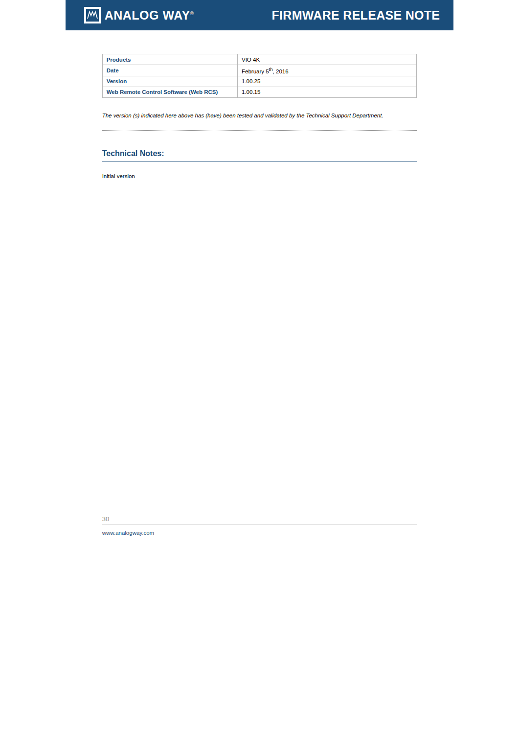ANALOG WAY®
FIRMWARE RELEASE NOTE
| Products | VIO 4K |
| Date | February 5 th , 2016 |
| Version | 1.00.25 |
| Web Remote Control Software (Web RCS) | 1.00.15 |
The version (s) indicated here above has (have) been tested and validated by the Technical Support Department.
Technical Notes:
Initial version
30
www.analogway.com